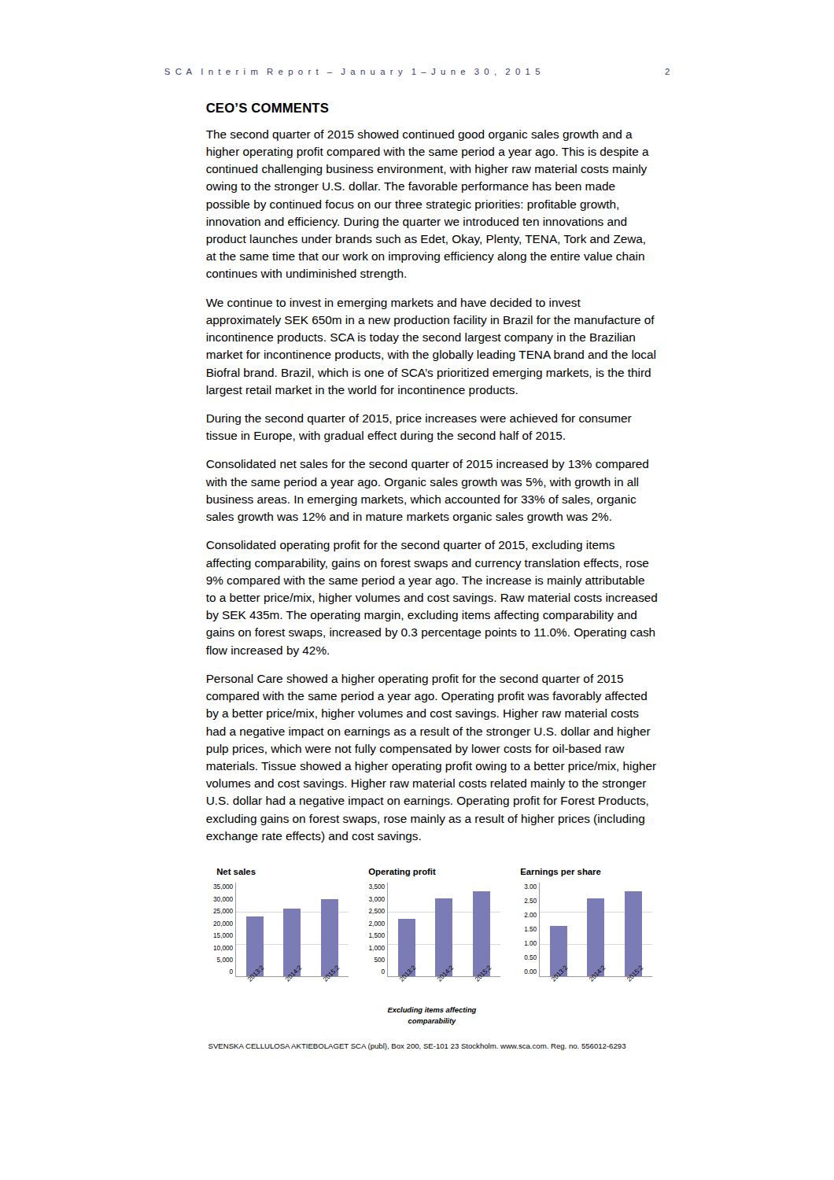S C A I n t e r i m R e p o r t – J a n u a r y 1 – J u n e 3 0 , 2 0 1 5
2
CEO’S COMMENTS
The second quarter of 2015 showed continued good organic sales growth and a higher operating profit compared with the same period a year ago. This is despite a continued challenging business environment, with higher raw material costs mainly owing to the stronger U.S. dollar. The favorable performance has been made possible by continued focus on our three strategic priorities: profitable growth, innovation and efficiency. During the quarter we introduced ten innovations and product launches under brands such as Edet, Okay, Plenty, TENA, Tork and Zewa, at the same time that our work on improving efficiency along the entire value chain continues with undiminished strength.
We continue to invest in emerging markets and have decided to invest approximately SEK 650m in a new production facility in Brazil for the manufacture of incontinence products. SCA is today the second largest company in the Brazilian market for incontinence products, with the globally leading TENA brand and the local Biofral brand. Brazil, which is one of SCA’s prioritized emerging markets, is the third largest retail market in the world for incontinence products.
During the second quarter of 2015, price increases were achieved for consumer tissue in Europe, with gradual effect during the second half of 2015.
Consolidated net sales for the second quarter of 2015 increased by 13% compared with the same period a year ago. Organic sales growth was 5%, with growth in all business areas. In emerging markets, which accounted for 33% of sales, organic sales growth was 12% and in mature markets organic sales growth was 2%.
Consolidated operating profit for the second quarter of 2015, excluding items affecting comparability, gains on forest swaps and currency translation effects, rose 9% compared with the same period a year ago. The increase is mainly attributable to a better price/mix, higher volumes and cost savings. Raw material costs increased by SEK 435m. The operating margin, excluding items affecting comparability and gains on forest swaps, increased by 0.3 percentage points to 11.0%. Operating cash flow increased by 42%.
Personal Care showed a higher operating profit for the second quarter of 2015 compared with the same period a year ago. Operating profit was favorably affected by a better price/mix, higher volumes and cost savings. Higher raw material costs had a negative impact on earnings as a result of the stronger U.S. dollar and higher pulp prices, which were not fully compensated by lower costs for oil-based raw materials. Tissue showed a higher operating profit owing to a better price/mix, higher volumes and cost savings. Higher raw material costs related mainly to the stronger U.S. dollar had a negative impact on earnings. Operating profit for Forest Products, excluding gains on forest swaps, rose mainly as a result of higher prices (including exchange rate effects) and cost savings.
Net sales
35,000 30,000 25,000 20,000 15,000 10,000 5,000 0
2013:2
2014:2
2015:2
Operating profit
3,500 3,000 2,500 2,000 1,500 1,000 500 0
2013:2
2014:2
2015:2
Excluding items affecting comparability
Earnings per share
3.00 2.50 2.00 1.50 1.00 0.50 0.00
2013:2
2014:2
2015:2
SVENSKA CELLULOSA AKTIEBOLAGET SCA (publ), Box 200, SE-101 23 Stockholm. www.sca.com. Reg. no. 556012-6293